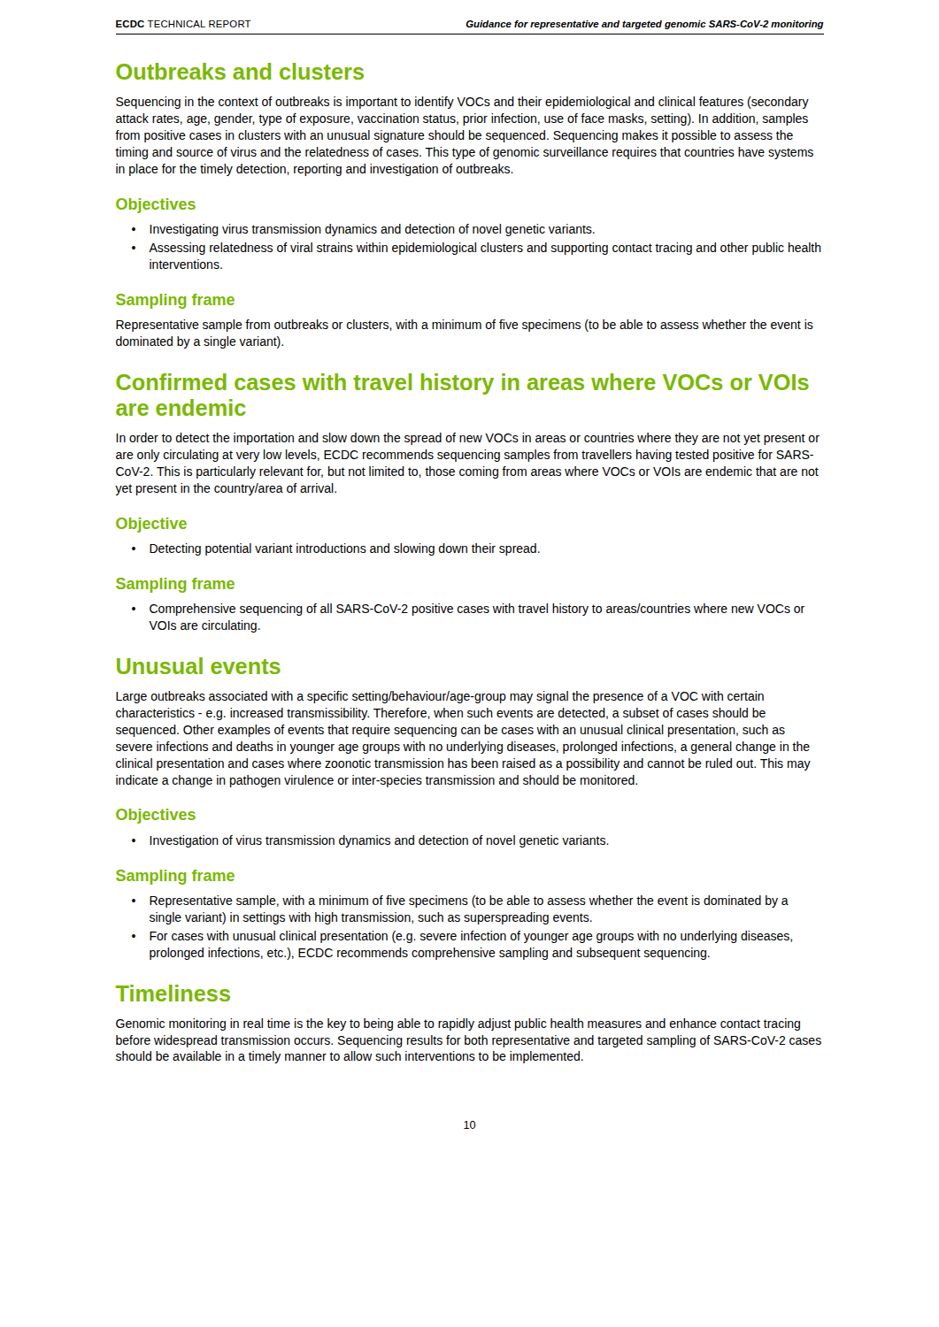ECDC TECHNICAL REPORT
Guidance for representative and targeted genomic SARS-CoV-2 monitoring
Outbreaks and clusters
Sequencing in the context of outbreaks is important to identify VOCs and their epidemiological and clinical features (secondary attack rates, age, gender, type of exposure, vaccination status, prior infection, use of face masks, setting). In addition, samples from positive cases in clusters with an unusual signature should be sequenced. Sequencing makes it possible to assess the timing and source of virus and the relatedness of cases. This type of genomic surveillance requires that countries have systems in place for the timely detection, reporting and investigation of outbreaks.
Objectives
Investigating virus transmission dynamics and detection of novel genetic variants.
Assessing relatedness of viral strains within epidemiological clusters and supporting contact tracing and other public health interventions.
Sampling frame
Representative sample from outbreaks or clusters, with a minimum of five specimens (to be able to assess whether the event is dominated by a single variant).
Confirmed cases with travel history in areas where VOCs or VOIs are endemic
In order to detect the importation and slow down the spread of new VOCs in areas or countries where they are not yet present or are only circulating at very low levels, ECDC recommends sequencing samples from travellers having tested positive for SARS-CoV-2. This is particularly relevant for, but not limited to, those coming from areas where VOCs or VOIs are endemic that are not yet present in the country/area of arrival.
Objective
Detecting potential variant introductions and slowing down their spread.
Sampling frame
Comprehensive sequencing of all SARS-CoV-2 positive cases with travel history to areas/countries where new VOCs or VOIs are circulating.
Unusual events
Large outbreaks associated with a specific setting/behaviour/age-group may signal the presence of a VOC with certain characteristics - e.g. increased transmissibility. Therefore, when such events are detected, a subset of cases should be sequenced. Other examples of events that require sequencing can be cases with an unusual clinical presentation, such as severe infections and deaths in younger age groups with no underlying diseases, prolonged infections, a general change in the clinical presentation and cases where zoonotic transmission has been raised as a possibility and cannot be ruled out. This may indicate a change in pathogen virulence or inter-species transmission and should be monitored.
Objectives
Investigation of virus transmission dynamics and detection of novel genetic variants.
Sampling frame
Representative sample, with a minimum of five specimens (to be able to assess whether the event is dominated by a single variant) in settings with high transmission, such as superspreading events.
For cases with unusual clinical presentation (e.g. severe infection of younger age groups with no underlying diseases, prolonged infections, etc.), ECDC recommends comprehensive sampling and subsequent sequencing.
Timeliness
Genomic monitoring in real time is the key to being able to rapidly adjust public health measures and enhance contact tracing before widespread transmission occurs. Sequencing results for both representative and targeted sampling of SARS-CoV-2 cases should be available in a timely manner to allow such interventions to be implemented.
10